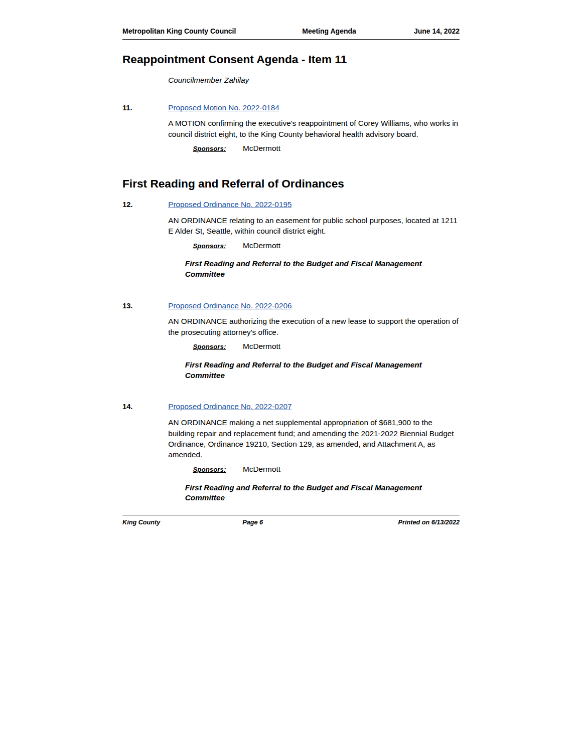Metropolitan King County Council
Meeting Agenda
June 14, 2022
Reappointment Consent Agenda - Item 11
Councilmember Zahilay
11.
Proposed Motion No. 2022-0184
A MOTION confirming the executive's reappointment of Corey Williams, who works in council district eight, to the King County behavioral health advisory board.
Sponsors:
McDermott
First Reading and Referral of Ordinances
12.
Proposed Ordinance No. 2022-0195
AN ORDINANCE relating to an easement for public school purposes, located at 1211 E Alder St, Seattle, within council district eight.
Sponsors:
McDermott
First Reading and Referral to the Budget and Fiscal Management Committee
13.
Proposed Ordinance No. 2022-0206
AN ORDINANCE authorizing the execution of a new lease to support the operation of the prosecuting attorney's office.
Sponsors:
McDermott
First Reading and Referral to the Budget and Fiscal Management Committee
14.
Proposed Ordinance No. 2022-0207
AN ORDINANCE making a net supplemental appropriation of $681,900 to the building repair and replacement fund; and amending the 2021-2022 Biennial Budget Ordinance, Ordinance 19210, Section 129, as amended, and Attachment A, as amended.
Sponsors:
McDermott
First Reading and Referral to the Budget and Fiscal Management Committee
King County
Page 6
Printed on 6/13/2022